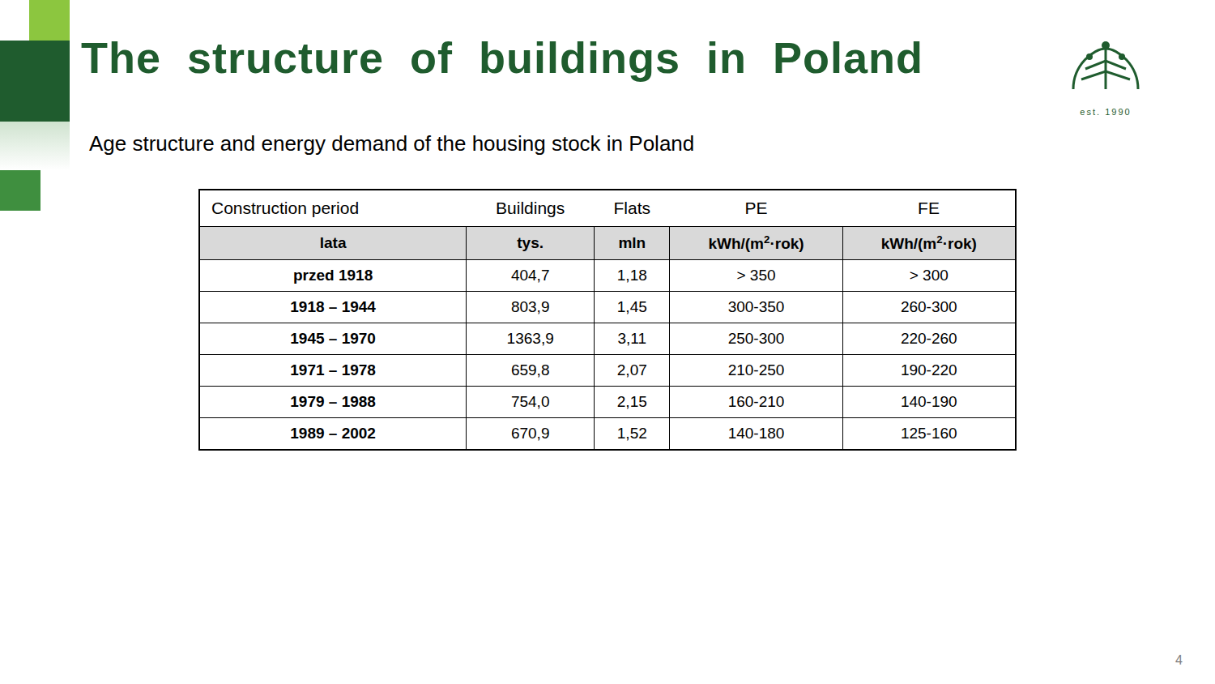est. 1990
The structure of buildings in Poland
Age structure and energy demand of the housing stock in Poland
| Construction period | Buildings | Flats | PE | FE |
| --- | --- | --- | --- | --- |
| lata | tys. | mln | kWh/(m 2 ·rok) | kWh/(m 2 ·rok) |
| przed 1918 | 404,7 | 1,18 | > 350 | > 300 |
| 1918 – 1944 | 803,9 | 1,45 | 300-350 | 260-300 |
| 1945 – 1970 | 1363,9 | 3,11 | 250-300 | 220-260 |
| 1971 – 1978 | 659,8 | 2,07 | 210-250 | 190-220 |
| 1979 – 1988 | 754,0 | 2,15 | 160-210 | 140-190 |
| 1989 – 2002 | 670,9 | 1,52 | 140-180 | 125-160 |
4